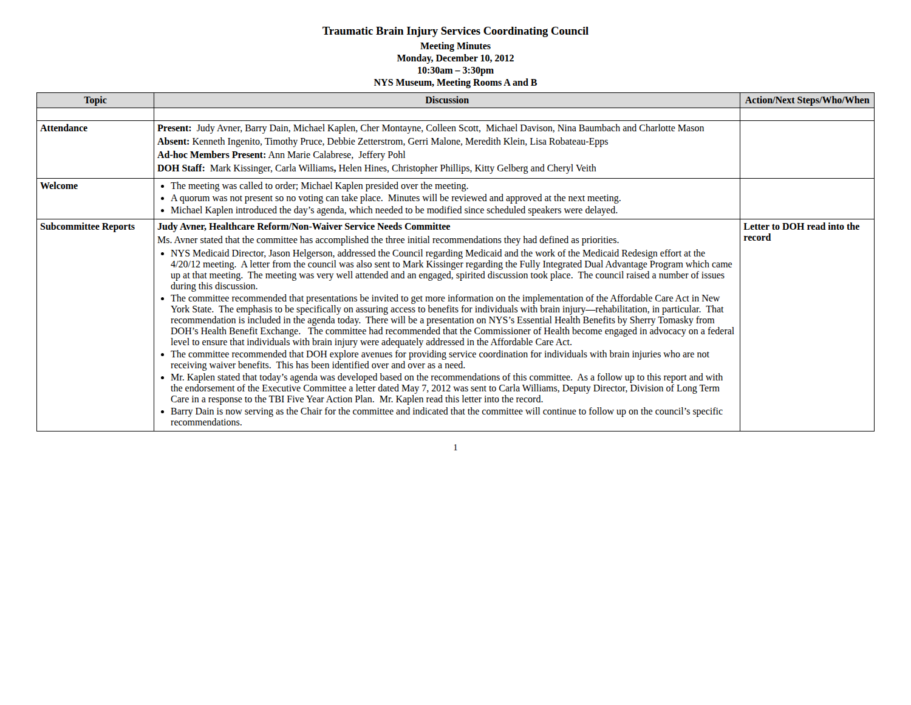Traumatic Brain Injury Services Coordinating Council
Meeting Minutes
Monday, December 10, 2012
10:30am – 3:30pm
NYS Museum, Meeting Rooms A and B
| Topic | Discussion | Action/Next Steps/Who/When |
| --- | --- | --- |
| Attendance | Present: Judy Avner, Barry Dain, Michael Kaplen, Cher Montayne, Colleen Scott, Michael Davison, Nina Baumbach and Charlotte Mason Absent: Kenneth Ingenito, Timothy Pruce, Debbie Zetterstrom, Gerri Malone, Meredith Klein, Lisa Robateau-Epps Ad-hoc Members Present: Ann Marie Calabrese, Jeffery Pohl DOH Staff: Mark Kissinger, Carla Williams , Helen Hines, Christopher Phillips, Kitty Gelberg and Cheryl Veith | |
| Welcome | The meeting was called to order; Michael Kaplen presided over the meeting. A quorum was not present so no voting can take place. Minutes will be reviewed and approved at the next meeting. Michael Kaplen introduced the day’s agenda, which needed to be modified since scheduled speakers were delayed. | |
| Subcommittee Reports | Judy Avner, Healthcare Reform/Non-Waiver Service Needs Committee Ms. Avner stated that the committee has accomplished the three initial recommendations they had defined as priorities. NYS Medicaid Director, Jason Helgerson, addressed the Council regarding Medicaid and the work of the Medicaid Redesign effort at the 4/20/12 meeting. A letter from the council was also sent to Mark Kissinger regarding the Fully Integrated Dual Advantage Program which came up at that meeting. The meeting was very well attended and an engaged, spirited discussion took place. The council raised a number of issues during this discussion. The committee recommended that presentations be invited to get more information on the implementation of the Affordable Care Act in New York State. The emphasis to be specifically on assuring access to benefits for individuals with brain injury—rehabilitation, in particular. That recommendation is included in the agenda today. There will be a presentation on NYS’s Essential Health Benefits by Sherry Tomasky from DOH’s Health Benefit Exchange. The committee had recommended that the Commissioner of Health become engaged in advocacy on a federal level to ensure that individuals with brain injury were adequately addressed in the Affordable Care Act. The committee recommended that DOH explore avenues for providing service coordination for individuals with brain injuries who are not receiving waiver benefits. This has been identified over and over as a need. Mr. Kaplen stated that today’s agenda was developed based on the recommendations of this committee. As a follow up to this report and with the endorsement of the Executive Committee a letter dated May 7, 2012 was sent to Carla Williams, Deputy Director, Division of Long Term Care in a response to the TBI Five Year Action Plan. Mr. Kaplen read this letter into the record. Barry Dain is now serving as the Chair for the committee and indicated that the committee will continue to follow up on the council’s specific recommendations. | Letter to DOH read into the record |
1